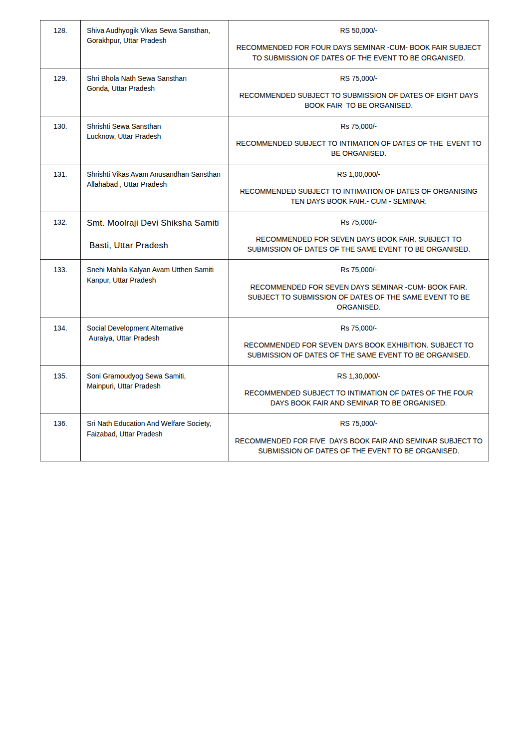| 128. | Shiva Audhyogik Vikas Sewa Sansthan, Gorakhpur, Uttar Pradesh | RS 50,000/- RECOMMENDED FOR FOUR DAYS SEMINAR -CUM- BOOK FAIR SUBJECT TO SUBMISSION OF DATES OF THE EVENT TO BE ORGANISED. |
| 129. | Shri Bhola Nath Sewa Sansthan Gonda, Uttar Pradesh | RS 75,000/- RECOMMENDED SUBJECT TO SUBMISSION OF DATES OF EIGHT DAYS BOOK FAIR TO BE ORGANISED. |
| 130. | Shrishti Sewa Sansthan Lucknow, Uttar Pradesh | Rs 75,000/- RECOMMENDED SUBJECT TO INTIMATION OF DATES OF THE EVENT TO BE ORGANISED. |
| 131. | Shrishti Vikas Avam Anusandhan Sansthan Allahabad , Uttar Pradesh | RS 1,00,000/- RECOMMENDED SUBJECT TO INTIMATION OF DATES OF ORGANISING TEN DAYS BOOK FAIR.- CUM - SEMINAR. |
| 132. | Smt. Moolraji Devi Shiksha Samiti Basti, Uttar Pradesh | Rs 75,000/- RECOMMENDED FOR SEVEN DAYS BOOK FAIR. SUBJECT TO SUBMISSION OF DATES OF THE SAME EVENT TO BE ORGANISED. |
| 133. | Snehi Mahila Kalyan Avam Utthen Samiti Kanpur, Uttar Pradesh | Rs 75,000/- RECOMMENDED FOR SEVEN DAYS SEMINAR -CUM- BOOK FAIR. SUBJECT TO SUBMISSION OF DATES OF THE SAME EVENT TO BE ORGANISED. |
| 134. | Social Development Alternative Auraiya, Uttar Pradesh | Rs 75,000/- RECOMMENDED FOR SEVEN DAYS BOOK EXHIBITION. SUBJECT TO SUBMISSION OF DATES OF THE SAME EVENT TO BE ORGANISED. |
| 135. | Soni Gramoudyog Sewa Samiti, Mainpuri, Uttar Pradesh | RS 1,30,000/- RECOMMENDED SUBJECT TO INTIMATION OF DATES OF THE FOUR DAYS BOOK FAIR AND SEMINAR TO BE ORGANISED. |
| 136. | Sri Nath Education And Welfare Society, Faizabad, Uttar Pradesh | RS 75,000/- RECOMMENDED FOR FIVE DAYS BOOK FAIR AND SEMINAR SUBJECT TO SUBMISSION OF DATES OF THE EVENT TO BE ORGANISED. |